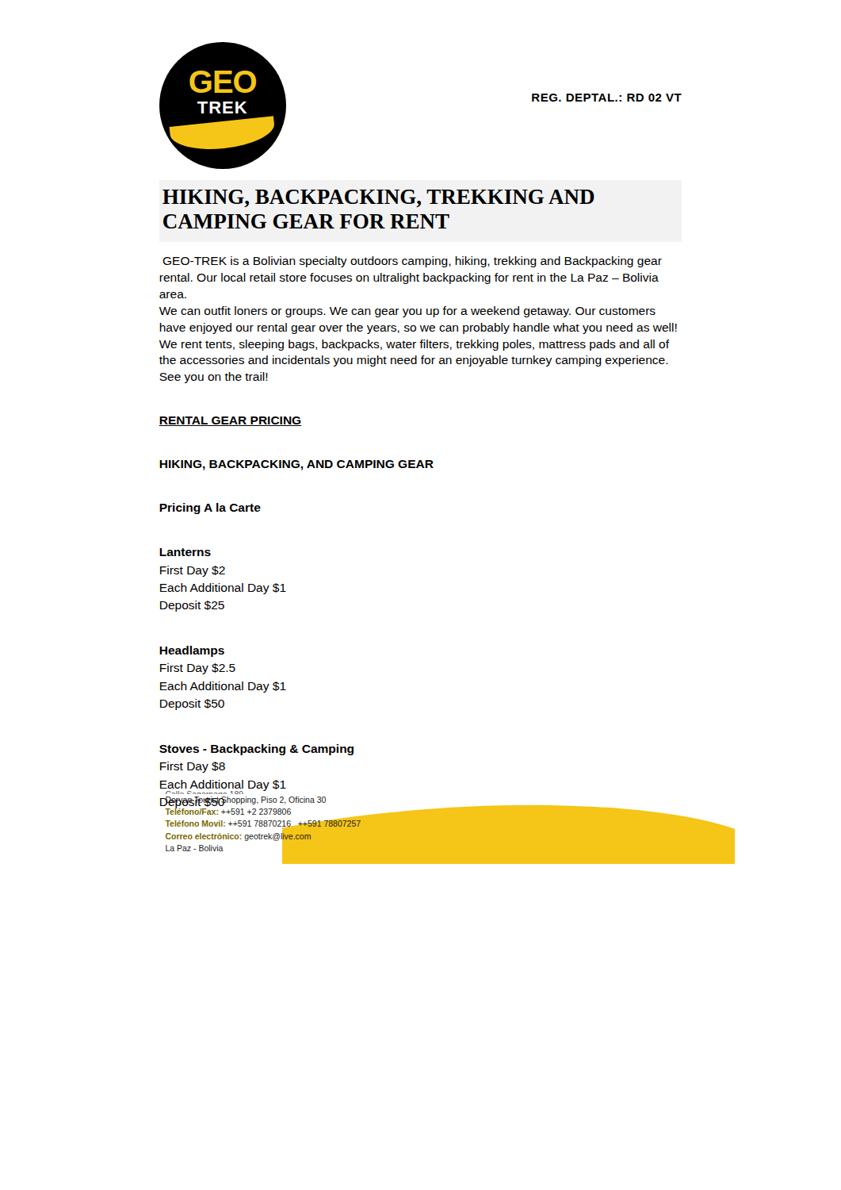GEO
TREK
REG. DEPTAL.: RD 02 VT
HIKING, BACKPACKING, TREKKING AND CAMPING GEAR FOR RENT
GEO-TREK is a Bolivian specialty outdoors camping, hiking, trekking and Backpacking gear rental. Our local retail store focuses on ultralight backpacking for rent in the La Paz – Bolivia area.
We can outfit loners or groups. We can gear you up for a weekend getaway. Our customers have enjoyed our rental gear over the years, so we can probably handle what you need as well!
We rent tents, sleeping bags, backpacks, water filters, trekking poles, mattress pads and all of the accessories and incidentals you might need for an enjoyable turnkey camping experience. See you on the trail!
RENTAL GEAR PRICING
HIKING, BACKPACKING, AND CAMPING GEAR
Pricing A la Carte
Lanterns
First Day $2
Each Additional Day $1
Deposit $25
Headlamps
First Day $2.5
Each Additional Day $1
Deposit $50
Stoves - Backpacking & Camping
First Day $8
Each Additional Day $1
Deposit $50
Calle Sagarnaga 189
Doryan Tourist Shopping, Piso 2, Oficina 30
Teléfono/Fax: ++591 +2 2379806
Teléfono Movil: ++591 78870216 ++591 78807257
Correo electrónico: geotrek@live.com
La Paz - Bolivia